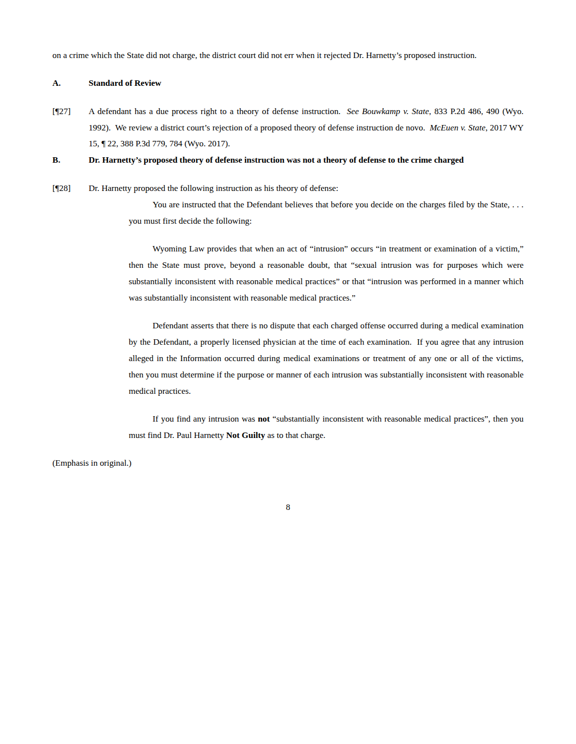on a crime which the State did not charge, the district court did not err when it rejected Dr. Harnetty’s proposed instruction.
A. Standard of Review
[¶27] A defendant has a due process right to a theory of defense instruction. See Bouwkamp v. State, 833 P.2d 486, 490 (Wyo. 1992). We review a district court’s rejection of a proposed theory of defense instruction de novo. McEuen v. State, 2017 WY 15, ¶ 22, 388 P.3d 779, 784 (Wyo. 2017).
B. Dr. Harnetty’s proposed theory of defense instruction was not a theory of defense to the crime charged
[¶28] Dr. Harnetty proposed the following instruction as his theory of defense:
You are instructed that the Defendant believes that before you decide on the charges filed by the State, . . . you must first decide the following:
Wyoming Law provides that when an act of “intrusion” occurs “in treatment or examination of a victim,” then the State must prove, beyond a reasonable doubt, that “sexual intrusion was for purposes which were substantially inconsistent with reasonable medical practices” or that “intrusion was performed in a manner which was substantially inconsistent with reasonable medical practices.”
Defendant asserts that there is no dispute that each charged offense occurred during a medical examination by the Defendant, a properly licensed physician at the time of each examination. If you agree that any intrusion alleged in the Information occurred during medical examinations or treatment of any one or all of the victims, then you must determine if the purpose or manner of each intrusion was substantially inconsistent with reasonable medical practices.
If you find any intrusion was not “substantially inconsistent with reasonable medical practices”, then you must find Dr. Paul Harnetty Not Guilty as to that charge.
(Emphasis in original.)
8